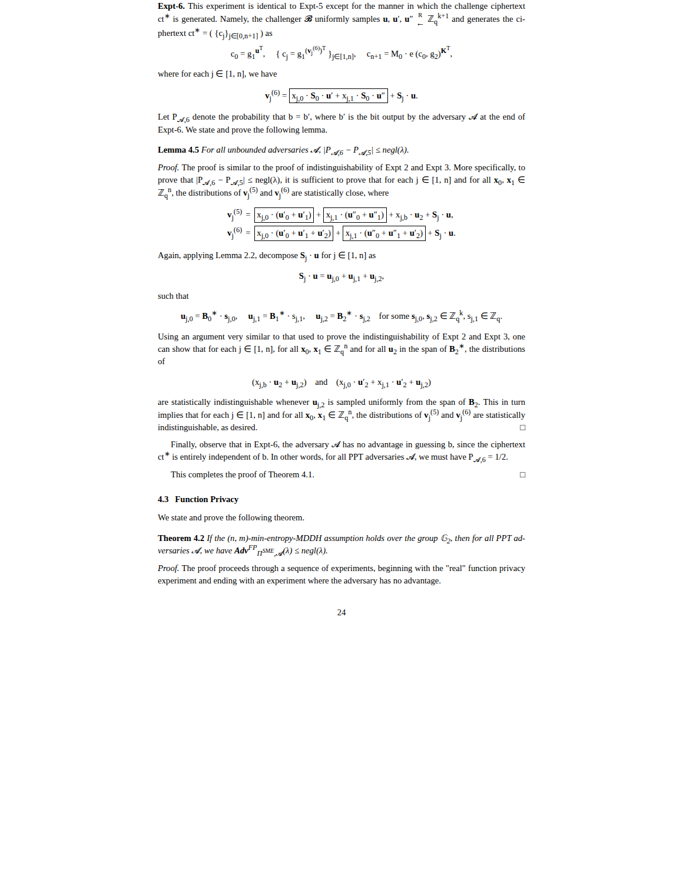Expt-6. This experiment is identical to Expt-5 except for the manner in which the challenge ciphertext ct∗ is generated. Namely, the challenger 𝓑 uniformly samples u, u′, u″ R← ℤqk+1 and generates the ciphertext ct∗ = ( {cj}j∈[0,n+1] ) as
c0 = g1uT, { cj = g1(vj(6))T }j∈[1,n], cn+1 = M0 · e (c0, g2)KT,
where for each j ∈ [1, n], we have
vj(6) = xj,0 · S0 · u′ + xj,1 · S0 · u″ + Sj · u.
Let P𝓐,6 denote the probability that b = b′, where b′ is the bit output by the adversary 𝓐 at the end of Expt-6. We state and prove the following lemma.
Lemma 4.5 For all unbounded adversaries 𝓐, |P𝓐,6 − P𝓐,5| ≤ negl(λ).
Proof. The proof is similar to the proof of indistinguishability of Expt 2 and Expt 3. More specifically, to prove that |P𝓐,6 − P𝓐,5| ≤ negl(λ), it is sufficient to prove that for each j ∈ [1, n] and for all x0, x1 ∈ ℤqn, the distributions of vj(5) and vj(6) are statistically close, where
| v j (5) | = | x j,0 · ( u ′ 0 + u ′ 1 ) + x j,1 · ( u ″ 0 + u ″ 1 ) + x j,b · u 2 + S j · u , |
| v j (6) | = | x j,0 · ( u ′ 0 + u ′ 1 + u ′ 2 ) + x j,1 · ( u ″ 0 + u ″ 1 + u ′ 2 ) + S j · u . |
Again, applying Lemma 2.2, decompose Sj · u for j ∈ [1, n] as
Sj · u = uj,0 + uj,1 + uj,2,
such that
uj,0 = B0∗ · sj,0, uj,1 = B1∗ · sj,1, uj,2 = B2∗ · sj,2 for some sj,0, sj,2 ∈ ℤqk, sj,1 ∈ ℤq.
Using an argument very similar to that used to prove the indistinguishability of Expt 2 and Expt 3, one can show that for each j ∈ [1, n], for all x0, x1 ∈ ℤqn and for all u2 in the span of B2∗, the distributions of
(xj,b · u2 + uj,2) and (xj,0 · u′2 + xj,1 · u′2 + uj,2)
are statistically indistinguishable whenever uj,2 is sampled uniformly from the span of B2. This in turn implies that for each j ∈ [1, n] and for all x0, x1 ∈ ℤqn, the distributions of vj(5) and vj(6) are statistically indistinguishable, as desired.□
Finally, observe that in Expt-6, the adversary 𝓐 has no advantage in guessing b, since the ciphertext ct∗ is entirely independent of b. In other words, for all PPT adversaries 𝓐, we must have P𝓐,6 = 1/2.
This completes the proof of Theorem 4.1.□
4.3 Function Privacy
We state and prove the following theorem.
Theorem 4.2 If the (n, m)-min-entropy-MDDH assumption holds over the group 𝔾2, then for all PPT adversaries 𝓐, we have AdvFPΠSME,𝓐(λ) ≤ negl(λ).
Proof. The proof proceeds through a sequence of experiments, beginning with the "real" function privacy experiment and ending with an experiment where the adversary has no advantage.
24